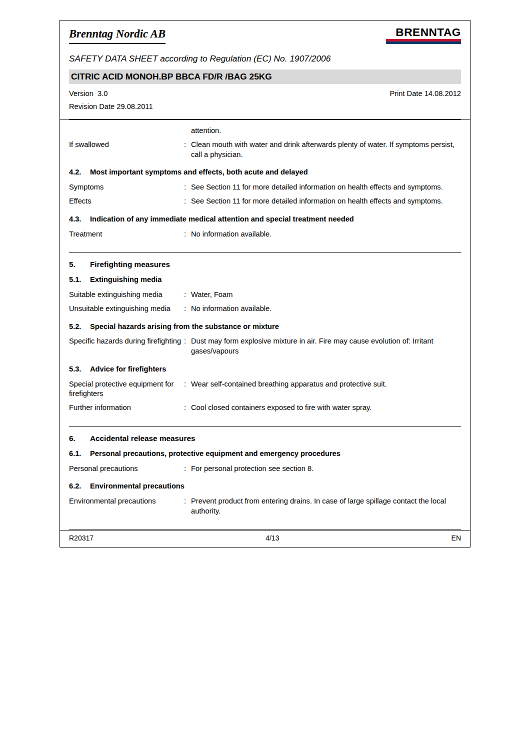Brenntag Nordic AB
BRENNTAG
SAFETY DATA SHEET according to Regulation (EC) No. 1907/2006
CITRIC ACID MONOH.BP BBCA FD/R /BAG 25KG
Version 3.0 Print Date 14.08.2012
Revision Date 29.08.2011
| | | attention. |
| If swallowed | : | Clean mouth with water and drink afterwards plenty of water. If symptoms persist, call a physician. |
4.2. Most important symptoms and effects, both acute and delayed
| Symptoms | : | See Section 11 for more detailed information on health effects and symptoms. |
| Effects | : | See Section 11 for more detailed information on health effects and symptoms. |
4.3. Indication of any immediate medical attention and special treatment needed
| Treatment | : | No information available. |
5. Firefighting measures
5.1. Extinguishing media
| Suitable extinguishing media | : | Water, Foam |
| Unsuitable extinguishing media | : | No information available. |
5.2. Special hazards arising from the substance or mixture
| Specific hazards during firefighting | : | Dust may form explosive mixture in air. Fire may cause evolution of: Irritant gases/vapours |
5.3. Advice for firefighters
| Special protective equipment for firefighters | : | Wear self-contained breathing apparatus and protective suit. |
| Further information | : | Cool closed containers exposed to fire with water spray. |
6. Accidental release measures
6.1. Personal precautions, protective equipment and emergency procedures
| Personal precautions | : | For personal protection see section 8. |
6.2. Environmental precautions
| Environmental precautions | : | Prevent product from entering drains. In case of large spillage contact the local authority. |
R20317 4/13 EN